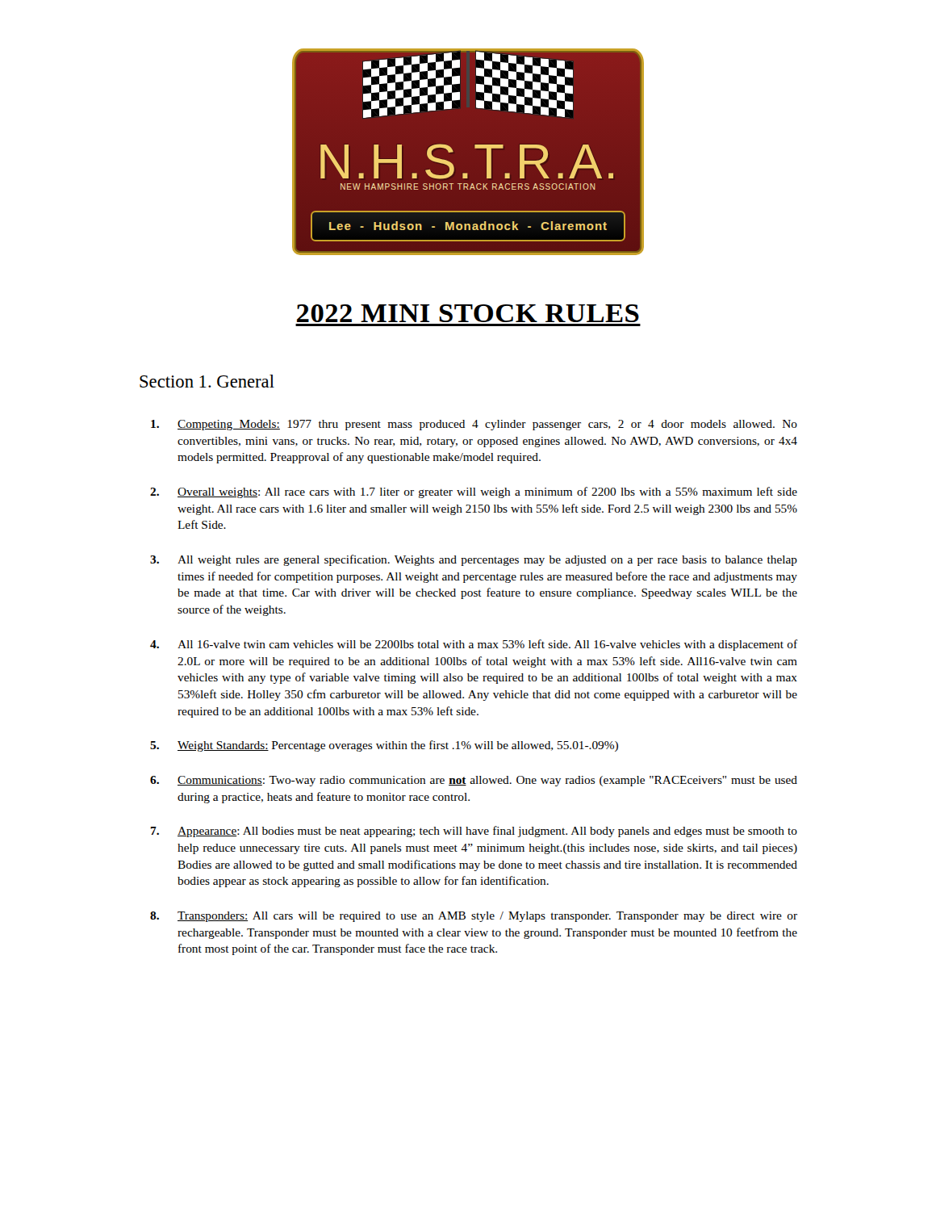N.H.S.T.R.A.
NEW HAMPSHIRE SHORT TRACK RACERS ASSOCIATION
Lee - Hudson - Monadnock - Claremont
2022 MINI STOCK RULES
Section 1. General
Competing Models: 1977 thru present mass produced 4 cylinder passenger cars, 2 or 4 door models allowed. No convertibles, mini vans, or trucks. No rear, mid, rotary, or opposed engines allowed. No AWD, AWD conversions, or 4x4 models permitted. Preapproval of any questionable make/model required.
Overall weights: All race cars with 1.7 liter or greater will weigh a minimum of 2200 lbs with a 55% maximum left side weight. All race cars with 1.6 liter and smaller will weigh 2150 lbs with 55% left side. Ford 2.5 will weigh 2300 lbs and 55% Left Side.
All weight rules are general specification. Weights and percentages may be adjusted on a per race basis to balance thelap times if needed for competition purposes. All weight and percentage rules are measured before the race and adjustments may be made at that time. Car with driver will be checked post feature to ensure compliance. Speedway scales WILL be the source of the weights.
All 16-valve twin cam vehicles will be 2200lbs total with a max 53% left side. All 16-valve vehicles with a displacement of 2.0L or more will be required to be an additional 100lbs of total weight with a max 53% left side. All16-valve twin cam vehicles with any type of variable valve timing will also be required to be an additional 100lbs of total weight with a max 53%left side. Holley 350 cfm carburetor will be allowed. Any vehicle that did not come equipped with a carburetor will be required to be an additional 100lbs with a max 53% left side.
Weight Standards: Percentage overages within the first .1% will be allowed, 55.01-.09%)
Communications: Two-way radio communication are not allowed. One way radios (example "RACEceivers" must be used during a practice, heats and feature to monitor race control.
Appearance: All bodies must be neat appearing; tech will have final judgment. All body panels and edges must be smooth to help reduce unnecessary tire cuts. All panels must meet 4” minimum height.(this includes nose, side skirts, and tail pieces) Bodies are allowed to be gutted and small modifications may be done to meet chassis and tire installation. It is recommended bodies appear as stock appearing as possible to allow for fan identification.
Transponders: All cars will be required to use an AMB style / Mylaps transponder. Transponder may be direct wire or rechargeable. Transponder must be mounted with a clear view to the ground. Transponder must be mounted 10 feetfrom the front most point of the car. Transponder must face the race track.